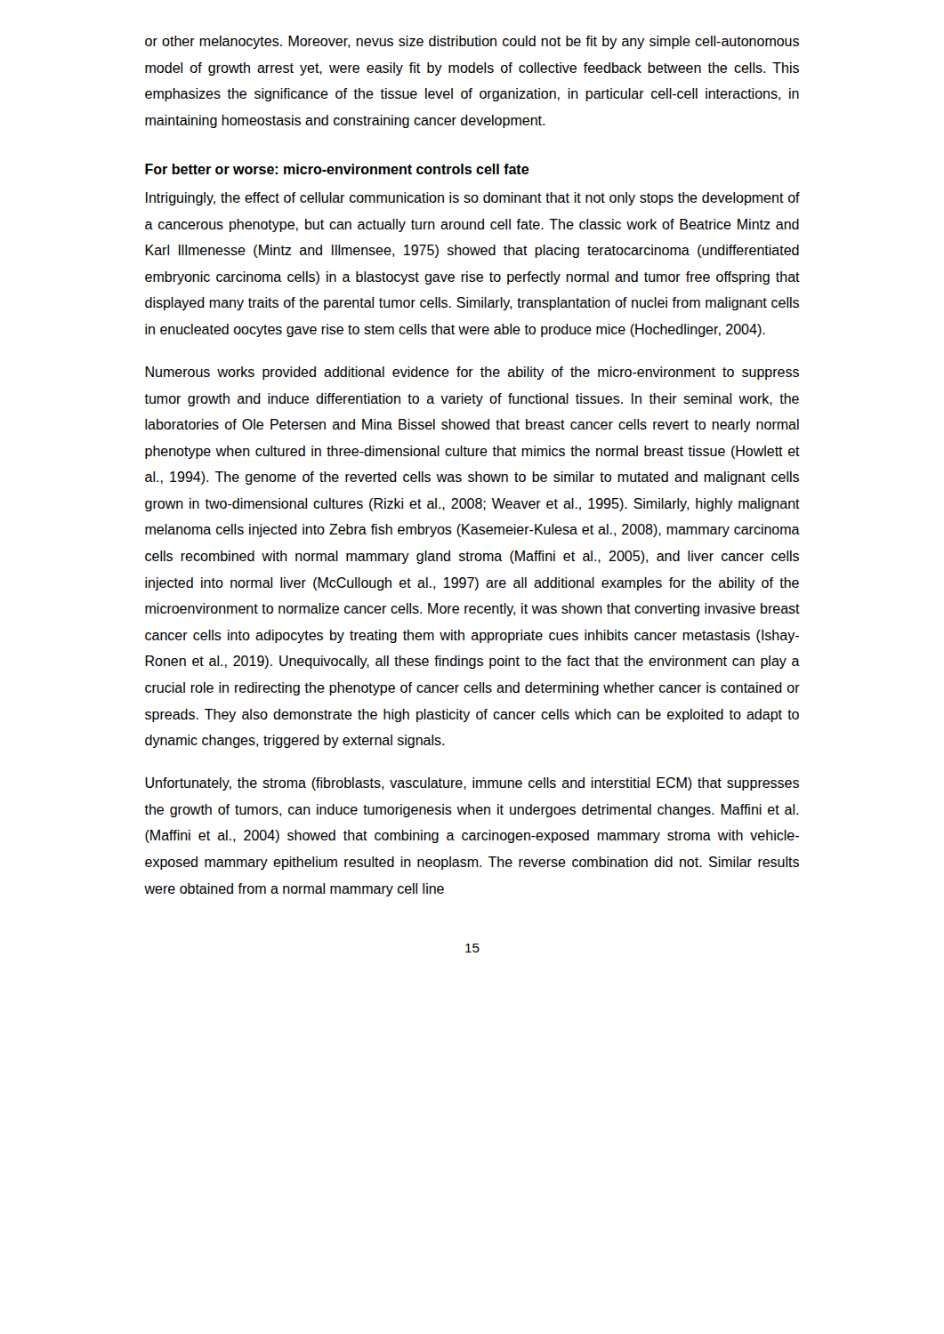or other melanocytes. Moreover, nevus size distribution could not be fit by any simple cell-autonomous model of growth arrest yet, were easily fit by models of collective feedback between the cells. This emphasizes the significance of the tissue level of organization, in particular cell-cell interactions, in maintaining homeostasis and constraining cancer development.
For better or worse: micro-environment controls cell fate
Intriguingly, the effect of cellular communication is so dominant that it not only stops the development of a cancerous phenotype, but can actually turn around cell fate. The classic work of Beatrice Mintz and Karl Illmenesse (Mintz and Illmensee, 1975) showed that placing teratocarcinoma (undifferentiated embryonic carcinoma cells) in a blastocyst gave rise to perfectly normal and tumor free offspring that displayed many traits of the parental tumor cells. Similarly, transplantation of nuclei from malignant cells in enucleated oocytes gave rise to stem cells that were able to produce mice (Hochedlinger, 2004).
Numerous works provided additional evidence for the ability of the micro-environment to suppress tumor growth and induce differentiation to a variety of functional tissues. In their seminal work, the laboratories of Ole Petersen and Mina Bissel showed that breast cancer cells revert to nearly normal phenotype when cultured in three-dimensional culture that mimics the normal breast tissue (Howlett et al., 1994). The genome of the reverted cells was shown to be similar to mutated and malignant cells grown in two-dimensional cultures (Rizki et al., 2008; Weaver et al., 1995). Similarly, highly malignant melanoma cells injected into Zebra fish embryos (Kasemeier-Kulesa et al., 2008), mammary carcinoma cells recombined with normal mammary gland stroma (Maffini et al., 2005), and liver cancer cells injected into normal liver (McCullough et al., 1997) are all additional examples for the ability of the microenvironment to normalize cancer cells. More recently, it was shown that converting invasive breast cancer cells into adipocytes by treating them with appropriate cues inhibits cancer metastasis (Ishay-Ronen et al., 2019). Unequivocally, all these findings point to the fact that the environment can play a crucial role in redirecting the phenotype of cancer cells and determining whether cancer is contained or spreads. They also demonstrate the high plasticity of cancer cells which can be exploited to adapt to dynamic changes, triggered by external signals.
Unfortunately, the stroma (fibroblasts, vasculature, immune cells and interstitial ECM) that suppresses the growth of tumors, can induce tumorigenesis when it undergoes detrimental changes. Maffini et al. (Maffini et al., 2004) showed that combining a carcinogen-exposed mammary stroma with vehicle-exposed mammary epithelium resulted in neoplasm. The reverse combination did not. Similar results were obtained from a normal mammary cell line
15